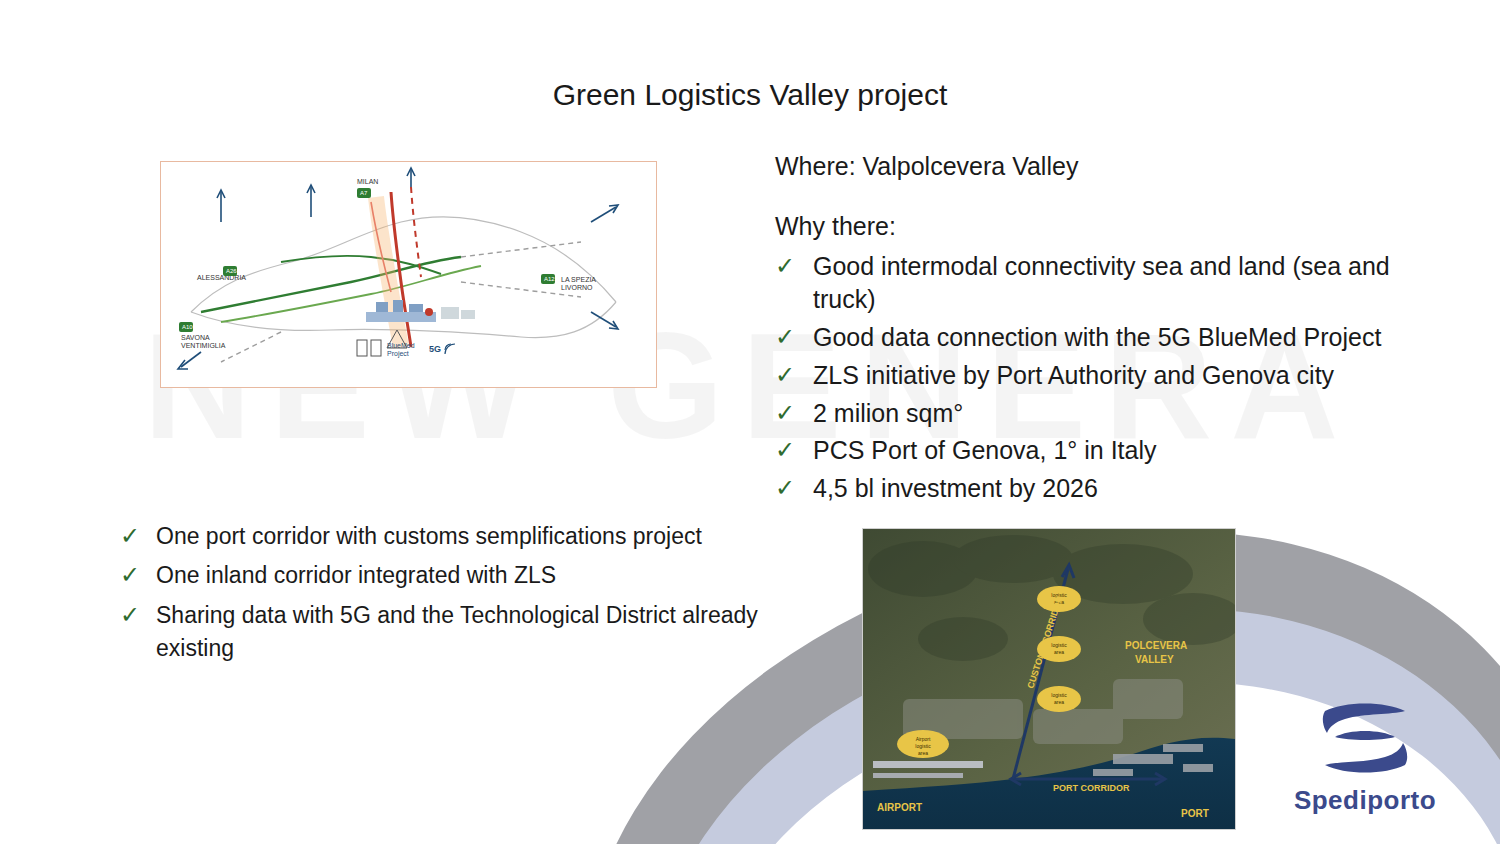NEW GENERA
Green Logistics Valley project
ALESSANDRIA MILAN SAVONA VENTIMIGLIA LA SPEZIA LIVORNO A26 A7 A10 A12 BlueMed Project 5G
Where: Valpolcevera Valley
Why there:
Good intermodal connectivity sea and land (sea and truck)
Good data connection with the 5G BlueMed Project
ZLS initiative by Port Authority and Genova city
2 milion sqm°
PCS Port of Genova, 1° in Italy
4,5 bl investment by 2026
One port corridor with customs semplifications project
One inland corridor integrated with ZLS
Sharing data with 5G and the Technological District already existing
logisticarea logisticarea logisticarea Airportlogisticarea CUSTOMS CORRIDOR PORT CORRIDOR POLCEVERA VALLEY AIRPORT PORT
Spediporto